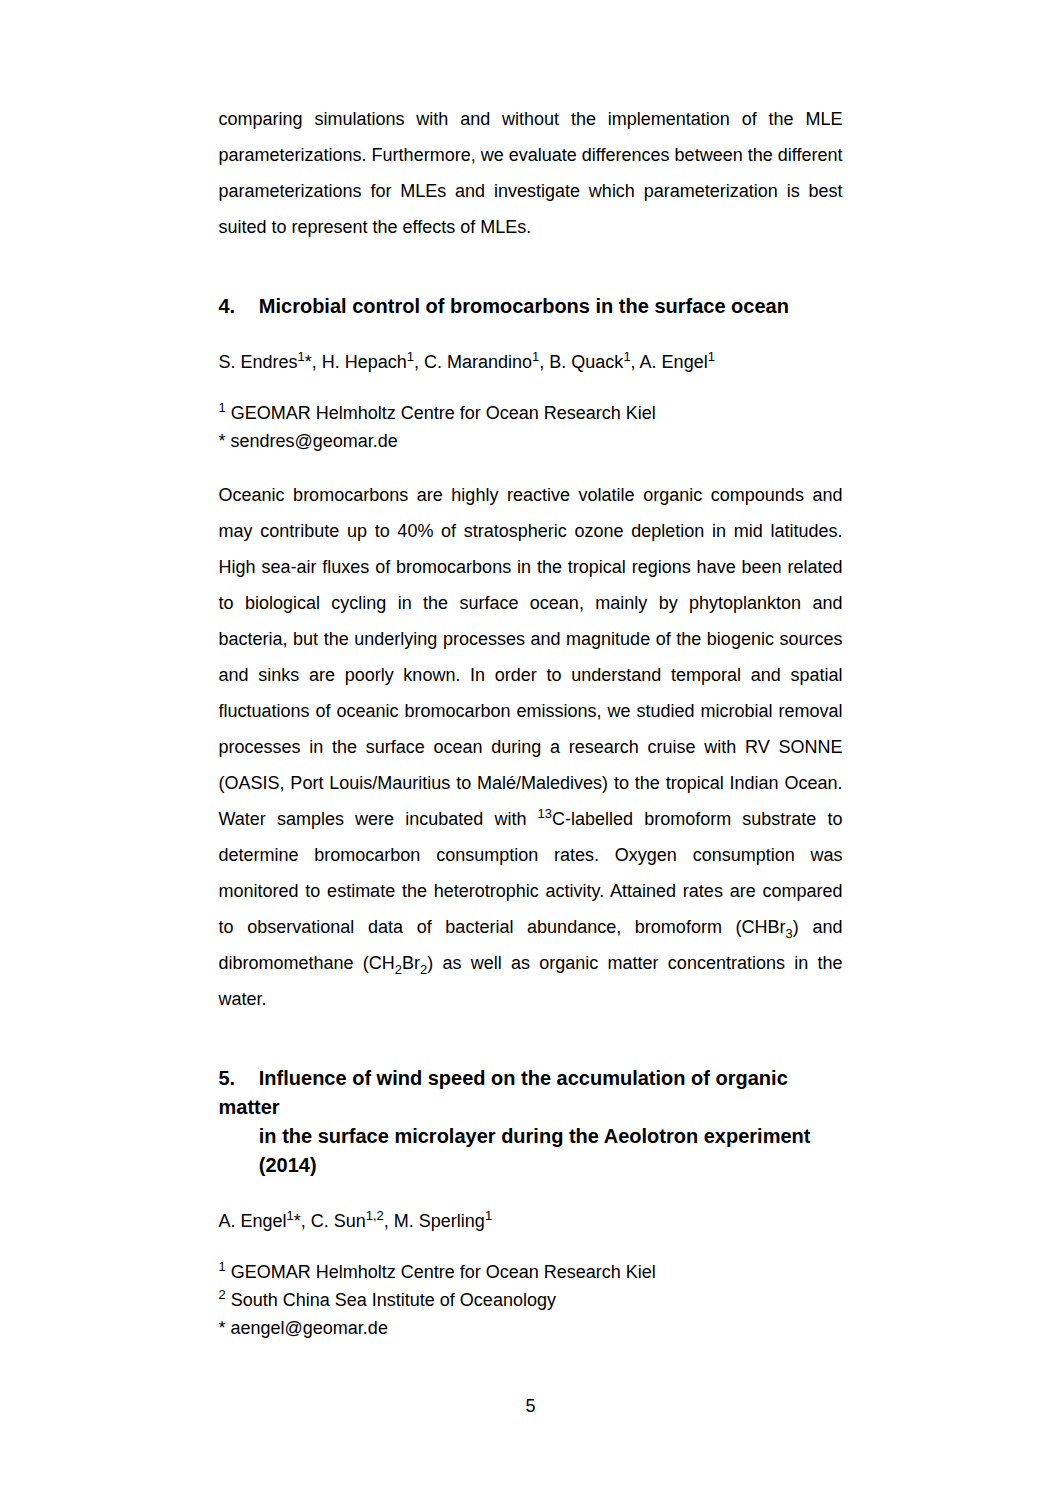comparing simulations with and without the implementation of the MLE parameterizations. Furthermore, we evaluate differences between the different parameterizations for MLEs and investigate which parameterization is best suited to represent the effects of MLEs.
4. Microbial control of bromocarbons in the surface ocean
S. Endres1*, H. Hepach1, C. Marandino1, B. Quack1, A. Engel1
1 GEOMAR Helmholtz Centre for Ocean Research Kiel
* sendres@geomar.de
Oceanic bromocarbons are highly reactive volatile organic compounds and may contribute up to 40% of stratospheric ozone depletion in mid latitudes. High sea-air fluxes of bromocarbons in the tropical regions have been related to biological cycling in the surface ocean, mainly by phytoplankton and bacteria, but the underlying processes and magnitude of the biogenic sources and sinks are poorly known. In order to understand temporal and spatial fluctuations of oceanic bromocarbon emissions, we studied microbial removal processes in the surface ocean during a research cruise with RV SONNE (OASIS, Port Louis/Mauritius to Malé/Maledives) to the tropical Indian Ocean. Water samples were incubated with 13C-labelled bromoform substrate to determine bromocarbon consumption rates. Oxygen consumption was monitored to estimate the heterotrophic activity. Attained rates are compared to observational data of bacterial abundance, bromoform (CHBr3) and dibromomethane (CH2Br2) as well as organic matter concentrations in the water.
5. Influence of wind speed on the accumulation of organic matterin the surface microlayer during the Aeolotron experiment (2014)
A. Engel1*, C. Sun1,2, M. Sperling1
1 GEOMAR Helmholtz Centre for Ocean Research Kiel
2 South China Sea Institute of Oceanology
* aengel@geomar.de
5